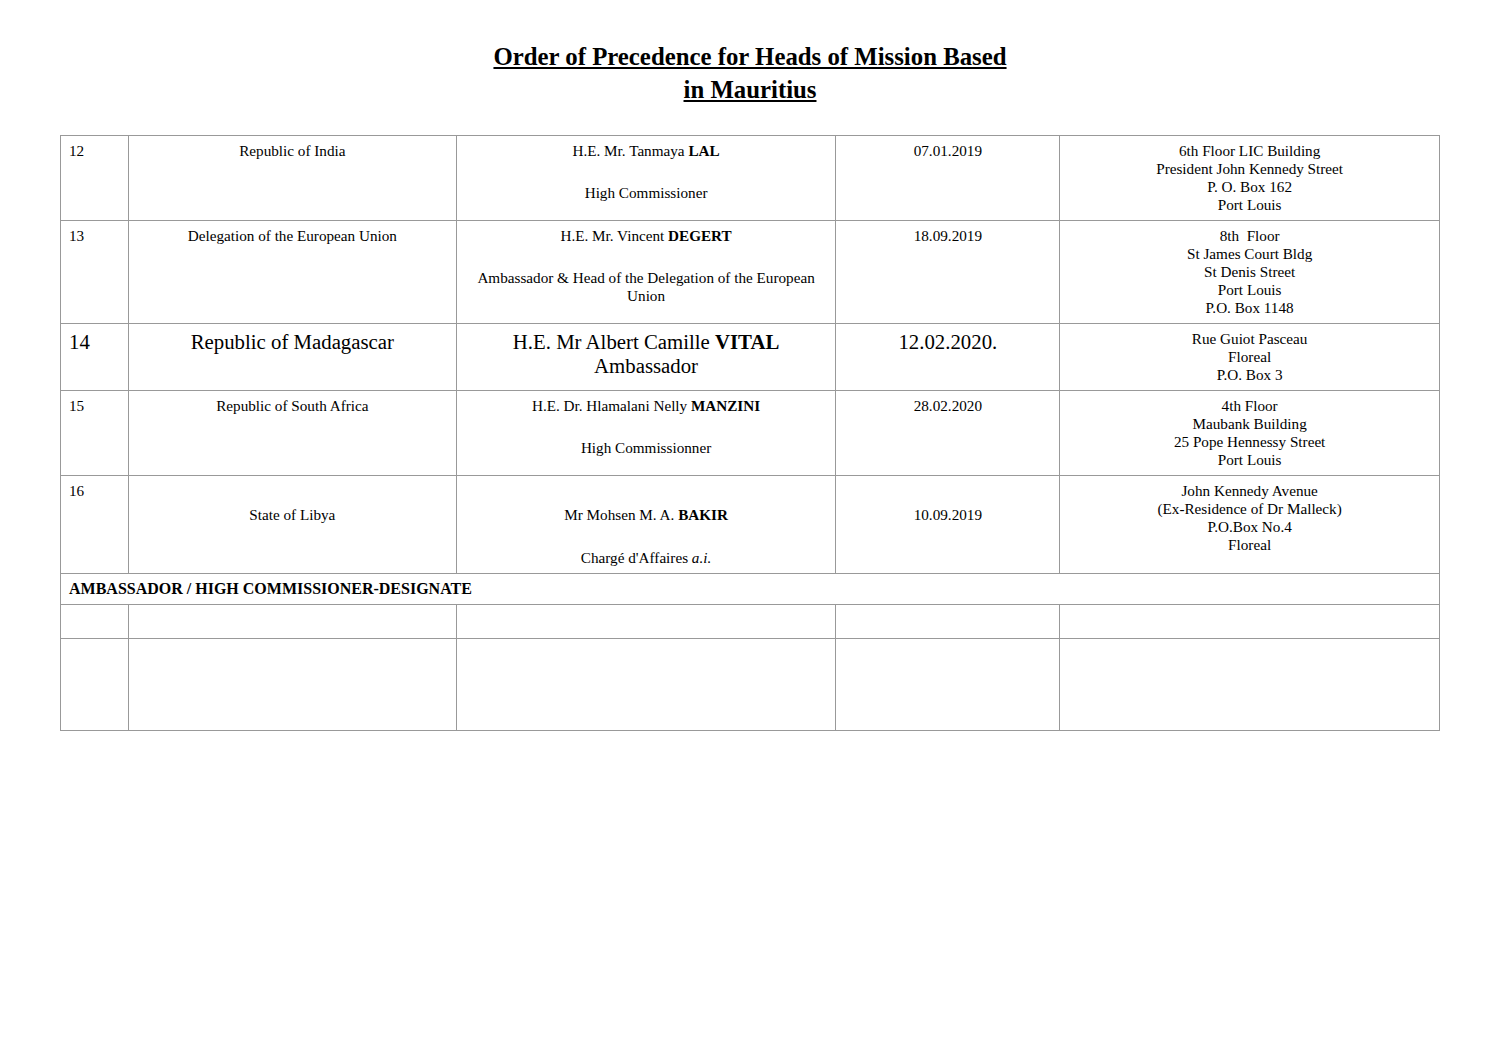Order of Precedence for Heads of Mission Based
in Mauritius
| 12 | Republic of India | H.E. Mr. Tanmaya LAL High Commissioner | 07.01.2019 | 6th Floor LIC Building President John Kennedy Street P. O. Box 162 Port Louis |
| 13 | Delegation of the European Union | H.E. Mr. Vincent DEGERT Ambassador & Head of the Delegation of the European Union | 18.09.2019 | 8th Floor St James Court Bldg St Denis Street Port Louis P.O. Box 1148 |
| 14 | Republic of Madagascar | H.E. Mr Albert Camille VITAL Ambassador | 12.02.2020. | Rue Guiot Pasceau Floreal P.O. Box 3 |
| 15 | Republic of South Africa | H.E. Dr. Hlamalani Nelly MANZINI High Commissionner | 28.02.2020 | 4th Floor Maubank Building 25 Pope Hennessy Street Port Louis |
| 16 | State of Libya | Mr Mohsen M. A. BAKIR Chargé d'Affaires a.i. | 10.09.2019 | John Kennedy Avenue (Ex-Residence of Dr Malleck) P.O.Box No.4 Floreal |
| AMBASSADOR / HIGH COMMISSIONER-DESIGNATE |